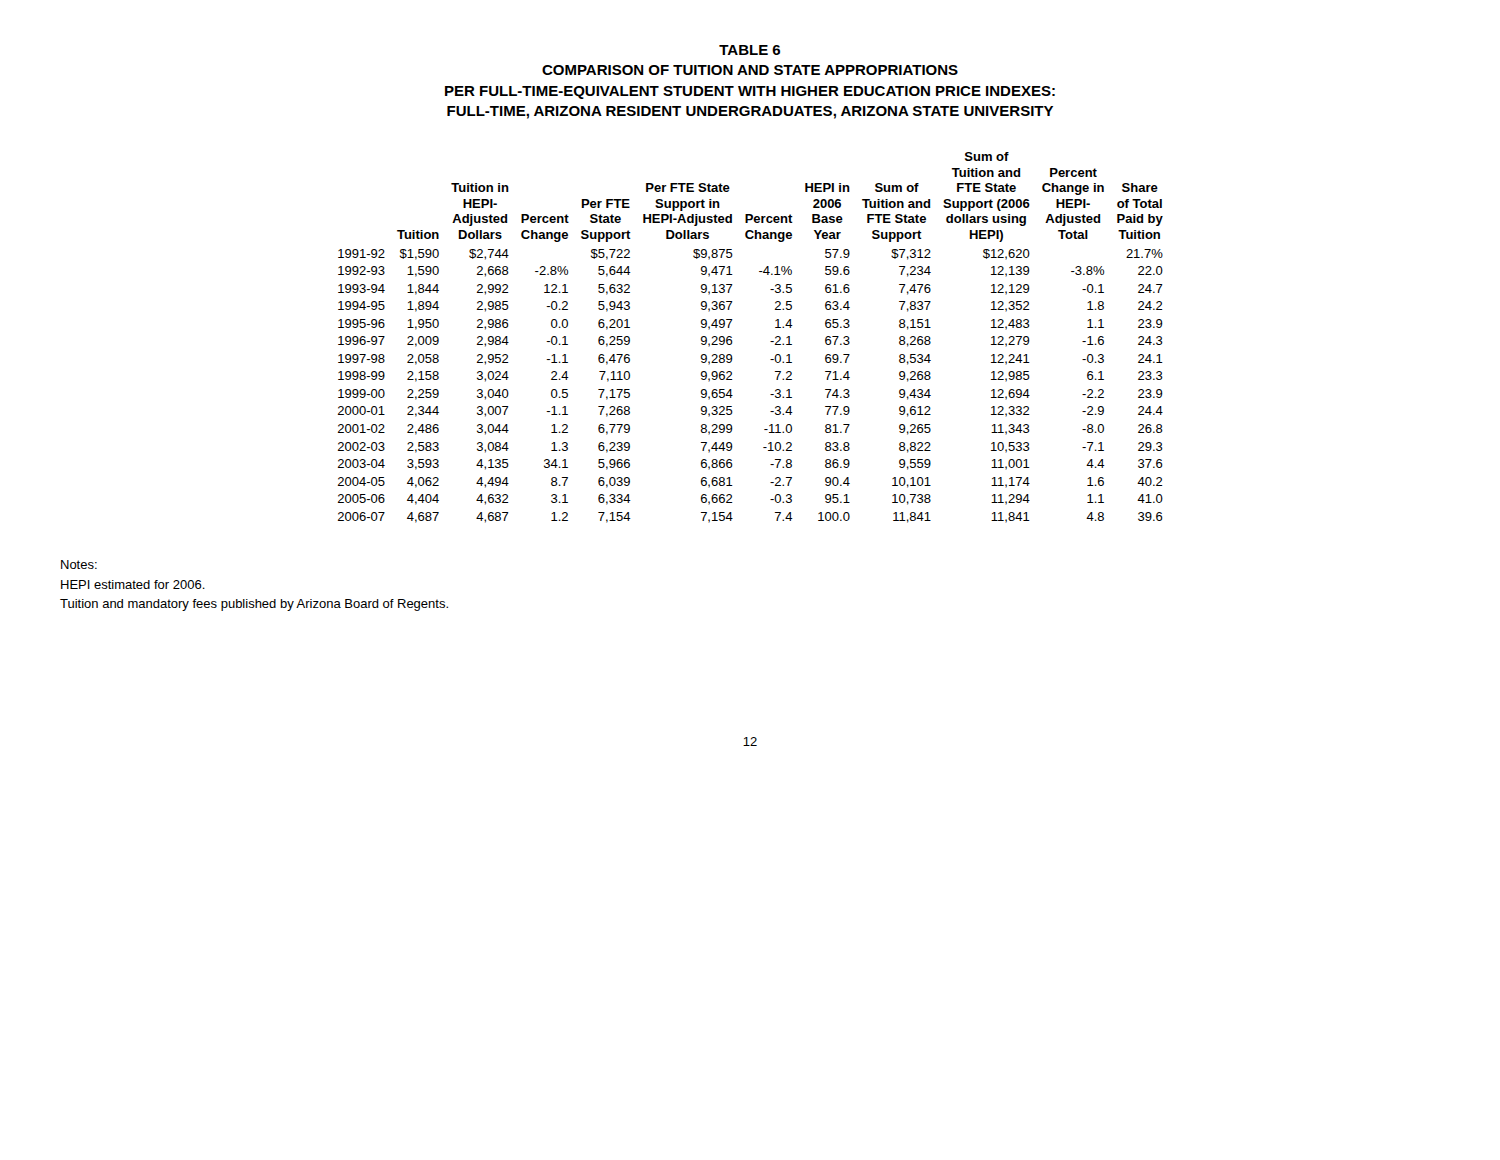TABLE 6
COMPARISON OF TUITION AND STATE APPROPRIATIONS
PER FULL-TIME-EQUIVALENT STUDENT WITH HIGHER EDUCATION PRICE INDEXES:
FULL-TIME, ARIZONA RESIDENT UNDERGRADUATES, ARIZONA STATE UNIVERSITY
| | Tuition | Tuition in HEPI- Adjusted Dollars | Percent Change | Per FTE State Support | Per FTE State Support in HEPI-Adjusted Dollars | Percent Change | HEPI in 2006 Base Year | Sum of Tuition and FTE State Support | Sum of Tuition and FTE State Support (2006 dollars using HEPI) | Percent Change in HEPI- Adjusted Total | Share of Total Paid by Tuition |
| --- | --- | --- | --- | --- | --- | --- | --- | --- | --- | --- | --- |
| 1991-92 | $1,590 | $2,744 | | $5,722 | $9,875 | | 57.9 | $7,312 | $12,620 | | 21.7% |
| 1992-93 | 1,590 | 2,668 | -2.8% | 5,644 | 9,471 | -4.1% | 59.6 | 7,234 | 12,139 | -3.8% | 22.0 |
| 1993-94 | 1,844 | 2,992 | 12.1 | 5,632 | 9,137 | -3.5 | 61.6 | 7,476 | 12,129 | -0.1 | 24.7 |
| 1994-95 | 1,894 | 2,985 | -0.2 | 5,943 | 9,367 | 2.5 | 63.4 | 7,837 | 12,352 | 1.8 | 24.2 |
| 1995-96 | 1,950 | 2,986 | 0.0 | 6,201 | 9,497 | 1.4 | 65.3 | 8,151 | 12,483 | 1.1 | 23.9 |
| 1996-97 | 2,009 | 2,984 | -0.1 | 6,259 | 9,296 | -2.1 | 67.3 | 8,268 | 12,279 | -1.6 | 24.3 |
| 1997-98 | 2,058 | 2,952 | -1.1 | 6,476 | 9,289 | -0.1 | 69.7 | 8,534 | 12,241 | -0.3 | 24.1 |
| 1998-99 | 2,158 | 3,024 | 2.4 | 7,110 | 9,962 | 7.2 | 71.4 | 9,268 | 12,985 | 6.1 | 23.3 |
| 1999-00 | 2,259 | 3,040 | 0.5 | 7,175 | 9,654 | -3.1 | 74.3 | 9,434 | 12,694 | -2.2 | 23.9 |
| 2000-01 | 2,344 | 3,007 | -1.1 | 7,268 | 9,325 | -3.4 | 77.9 | 9,612 | 12,332 | -2.9 | 24.4 |
| 2001-02 | 2,486 | 3,044 | 1.2 | 6,779 | 8,299 | -11.0 | 81.7 | 9,265 | 11,343 | -8.0 | 26.8 |
| 2002-03 | 2,583 | 3,084 | 1.3 | 6,239 | 7,449 | -10.2 | 83.8 | 8,822 | 10,533 | -7.1 | 29.3 |
| 2003-04 | 3,593 | 4,135 | 34.1 | 5,966 | 6,866 | -7.8 | 86.9 | 9,559 | 11,001 | 4.4 | 37.6 |
| 2004-05 | 4,062 | 4,494 | 8.7 | 6,039 | 6,681 | -2.7 | 90.4 | 10,101 | 11,174 | 1.6 | 40.2 |
| 2005-06 | 4,404 | 4,632 | 3.1 | 6,334 | 6,662 | -0.3 | 95.1 | 10,738 | 11,294 | 1.1 | 41.0 |
| 2006-07 | 4,687 | 4,687 | 1.2 | 7,154 | 7,154 | 7.4 | 100.0 | 11,841 | 11,841 | 4.8 | 39.6 |
Notes:
HEPI estimated for 2006.
Tuition and mandatory fees published by Arizona Board of Regents.
12